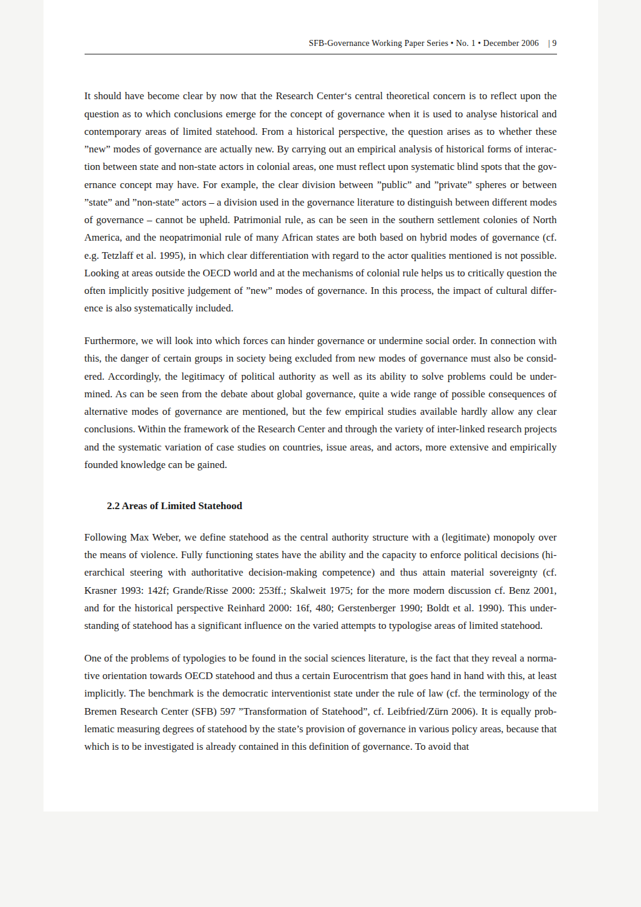SFB-Governance Working Paper Series • No. 1 • December 2006| 9
It should have become clear by now that the Research Center‘s central theoretical concern is to reflect upon the question as to which conclusions emerge for the concept of governance when it is used to analyse historical and contemporary areas of limited statehood. From a historical perspective, the question arises as to whether these ”new” modes of governance are actually new. By carrying out an empirical analysis of historical forms of interaction between state and non-state actors in colonial areas, one must reflect upon systematic blind spots that the governance concept may have. For example, the clear division between ”public” and ”private” spheres or between ”state” and ”non-state” actors – a division used in the governance literature to distinguish between different modes of governance – cannot be upheld. Patrimonial rule, as can be seen in the southern settlement colonies of North America, and the neopatrimonial rule of many African states are both based on hybrid modes of governance (cf. e.g. Tetzlaff et al. 1995), in which clear differentiation with regard to the actor qualities mentioned is not possible. Looking at areas outside the OECD world and at the mechanisms of colonial rule helps us to critically question the often implicitly positive judgement of ”new” modes of governance. In this process, the impact of cultural difference is also systematically included.
Furthermore, we will look into which forces can hinder governance or undermine social order. In connection with this, the danger of certain groups in society being excluded from new modes of governance must also be considered. Accordingly, the legitimacy of political authority as well as its ability to solve problems could be undermined. As can be seen from the debate about global governance, quite a wide range of possible consequences of alternative modes of governance are mentioned, but the few empirical studies available hardly allow any clear conclusions. Within the framework of the Research Center and through the variety of inter-linked research projects and the systematic variation of case studies on countries, issue areas, and actors, more extensive and empirically founded knowledge can be gained.
2.2 Areas of Limited Statehood
Following Max Weber, we define statehood as the central authority structure with a (legitimate) monopoly over the means of violence. Fully functioning states have the ability and the capacity to enforce political decisions (hierarchical steering with authoritative decision-making competence) and thus attain material sovereignty (cf. Krasner 1993: 142f; Grande/Risse 2000: 253ff.; Skalweit 1975; for the more modern discussion cf. Benz 2001, and for the historical perspective Reinhard 2000: 16f, 480; Gerstenberger 1990; Boldt et al. 1990). This understanding of statehood has a significant influence on the varied attempts to typologise areas of limited statehood.
One of the problems of typologies to be found in the social sciences literature, is the fact that they reveal a normative orientation towards OECD statehood and thus a certain Eurocentrism that goes hand in hand with this, at least implicitly. The benchmark is the democratic interventionist state under the rule of law (cf. the terminology of the Bremen Research Center (SFB) 597 ”Transformation of Statehood”, cf. Leibfried/Zürn 2006). It is equally problematic measuring degrees of statehood by the state’s provision of governance in various policy areas, because that which is to be investigated is already contained in this definition of governance. To avoid that